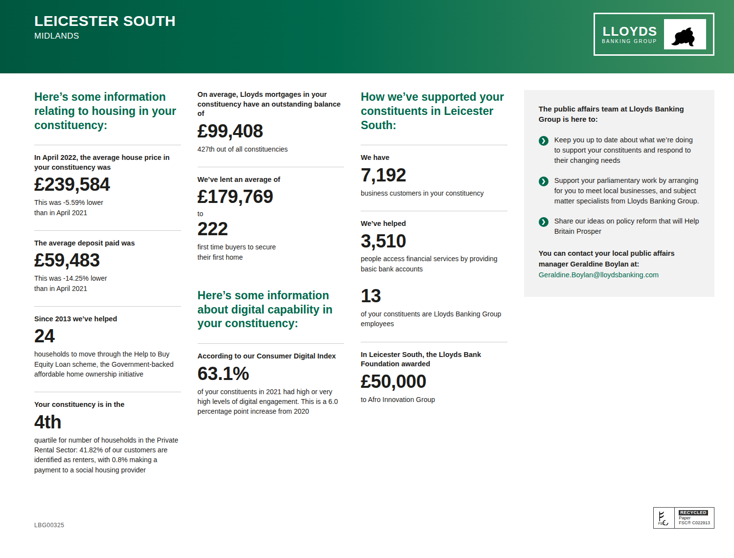Leicester South
Midlands
LLOYDS BANKING GROUP
Here’s some information relating to housing in your constituency:
In April 2022, the average house price in your constituency was
£239,584
This was -5.59% lower
than in April 2021
The average deposit paid was
£59,483
This was -14.25% lower
than in April 2021
Since 2013 we’ve helped
24
households to move through the Help to Buy Equity Loan scheme, the Government-backed affordable home ownership initiative
Your constituency is in the
4th
quartile for number of households in the Private Rental Sector: 41.82% of our customers are identified as renters, with 0.8% making a payment to a social housing provider
On average, Lloyds mortgages in your constituency have an outstanding balance of
£99,408
427th out of all constituencies
We’ve lent an average of
£179,769
to
222
first time buyers to secure
their first home
Here’s some information about digital capability in your constituency:
According to our Consumer Digital Index
63.1%
of your constituents in 2021 had high or very high levels of digital engagement. This is a 6.0 percentage point increase from 2020
How we’ve supported your constituents in Leicester South:
We have
7,192
business customers in your constituency
We’ve helped
3,510
people access financial services by providing basic bank accounts
13
of your constituents are Lloyds Banking Group employees
In Leicester South, the Lloyds Bank Foundation awarded
£50,000
to Afro Innovation Group
The public affairs team at Lloyds Banking Group is here to:
❯Keep you up to date about what we’re doing to support your constituents and respond to their changing needs
❯Support your parliamentary work by arranging for you to meet local businesses, and subject matter specialists from Lloyds Banking Group.
❯Share our ideas on policy reform that will Help Britain Prosper
You can contact your local public affairs manager Geraldine Boylan at: Geraldine.Boylan@lloydsbanking.com
LBG00325
FSC
RECYCLED Paper FSC® C022913